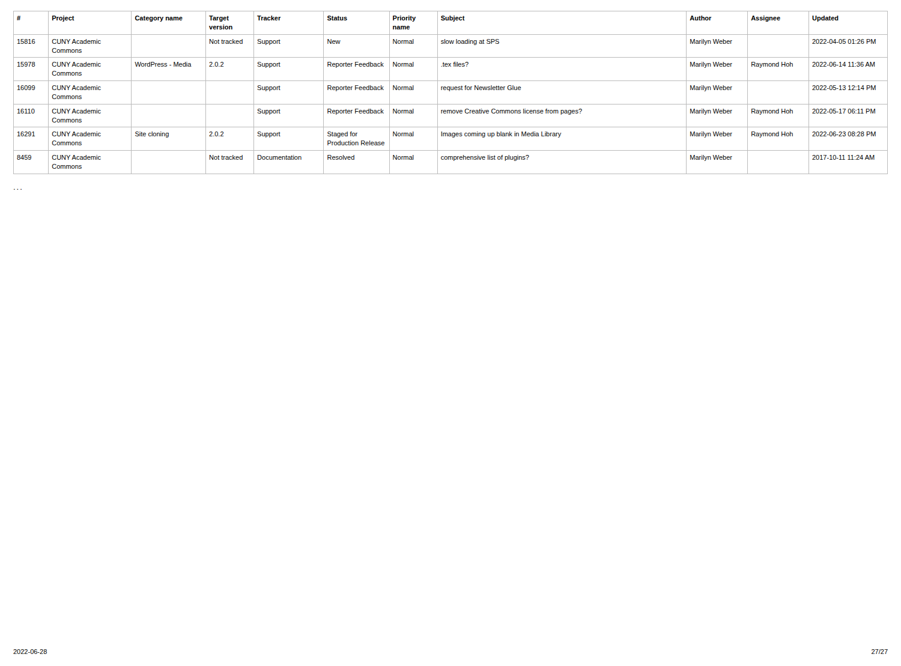| # | Project | Category name | Target version | Tracker | Status | Priority name | Subject | Author | Assignee | Updated |
| --- | --- | --- | --- | --- | --- | --- | --- | --- | --- | --- |
| 15816 | CUNY Academic Commons | | Not tracked | Support | New | Normal | slow loading at SPS | Marilyn Weber | | 2022-04-05 01:26 PM |
| 15978 | CUNY Academic Commons | WordPress - Media | 2.0.2 | Support | Reporter Feedback | Normal | .tex files? | Marilyn Weber | Raymond Hoh | 2022-06-14 11:36 AM |
| 16099 | CUNY Academic Commons | | | Support | Reporter Feedback | Normal | request for Newsletter Glue | Marilyn Weber | | 2022-05-13 12:14 PM |
| 16110 | CUNY Academic Commons | | | Support | Reporter Feedback | Normal | remove Creative Commons license from pages? | Marilyn Weber | Raymond Hoh | 2022-05-17 06:11 PM |
| 16291 | CUNY Academic Commons | Site cloning | 2.0.2 | Support | Staged for Production Release | Normal | Images coming up blank in Media Library | Marilyn Weber | Raymond Hoh | 2022-06-23 08:28 PM |
| 8459 | CUNY Academic Commons | | Not tracked | Documentation | Resolved | Normal | comprehensive list of plugins? | Marilyn Weber | | 2017-10-11 11:24 AM |
...
2022-06-28
27/27